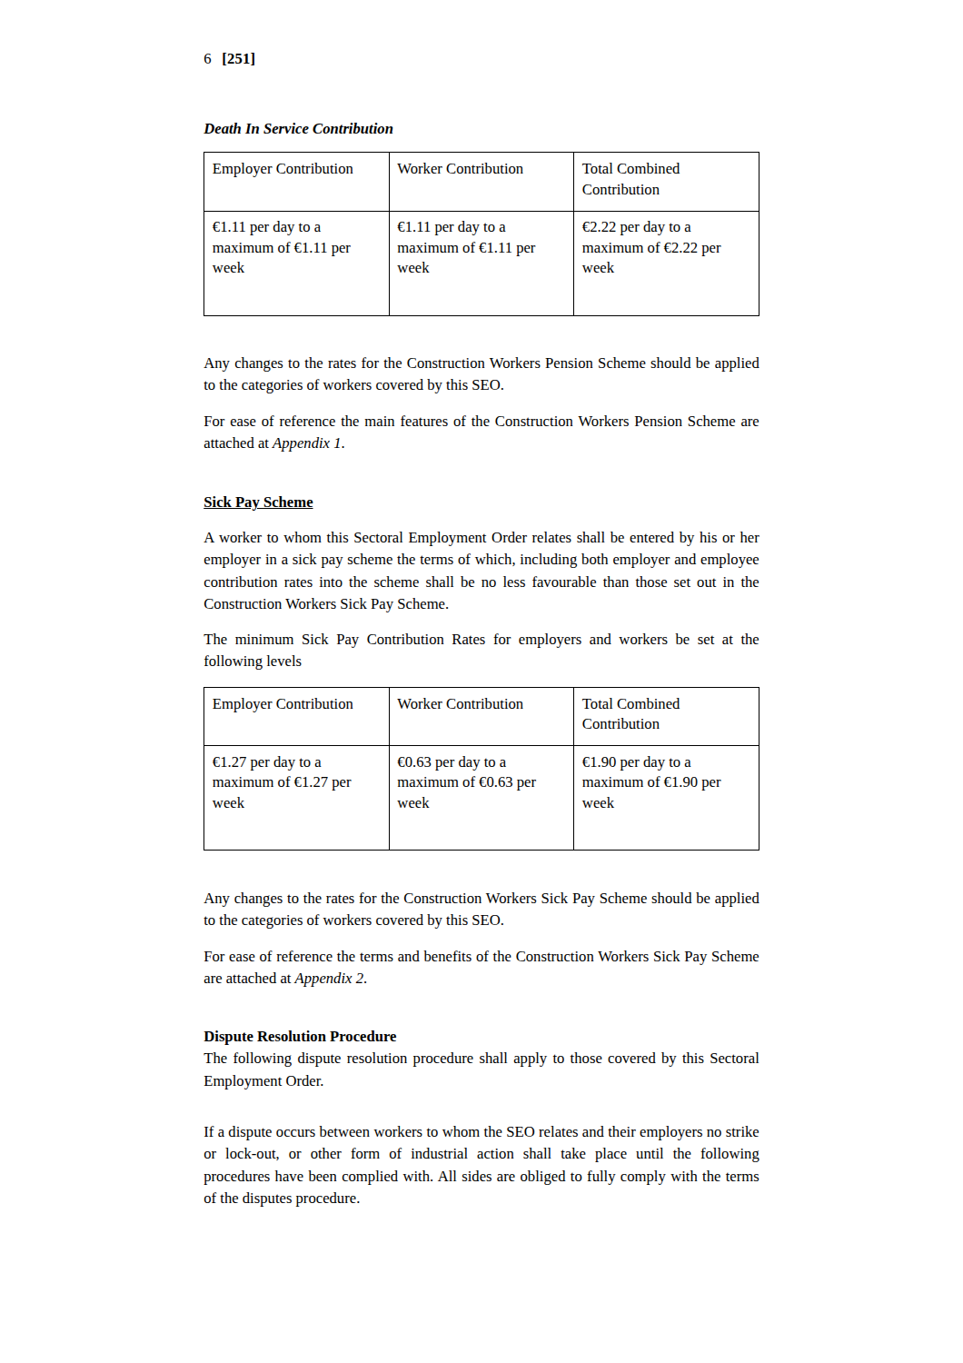6[251]
Death In Service Contribution
| Employer Contribution | Worker Contribution | Total Combined Contribution |
| --- | --- | --- |
| €1.11 per day to a maximum of €1.11 per week | €1.11 per day to a maximum of €1.11 per week | €2.22 per day to a maximum of €2.22 per week |
Any changes to the rates for the Construction Workers Pension Scheme should be applied to the categories of workers covered by this SEO.
For ease of reference the main features of the Construction Workers Pension Scheme are attached at Appendix 1.
Sick Pay Scheme
A worker to whom this Sectoral Employment Order relates shall be entered by his or her employer in a sick pay scheme the terms of which, including both employer and employee contribution rates into the scheme shall be no less favourable than those set out in the Construction Workers Sick Pay Scheme.
The minimum Sick Pay Contribution Rates for employers and workers be set at the following levels
| Employer Contribution | Worker Contribution | Total Combined Contribution |
| --- | --- | --- |
| €1.27 per day to a maximum of €1.27 per week | €0.63 per day to a maximum of €0.63 per week | €1.90 per day to a maximum of €1.90 per week |
Any changes to the rates for the Construction Workers Sick Pay Scheme should be applied to the categories of workers covered by this SEO.
For ease of reference the terms and benefits of the Construction Workers Sick Pay Scheme are attached at Appendix 2.
Dispute Resolution Procedure
The following dispute resolution procedure shall apply to those covered by this Sectoral Employment Order.
If a dispute occurs between workers to whom the SEO relates and their employers no strike or lock-out, or other form of industrial action shall take place until the following procedures have been complied with. All sides are obliged to fully comply with the terms of the disputes procedure.